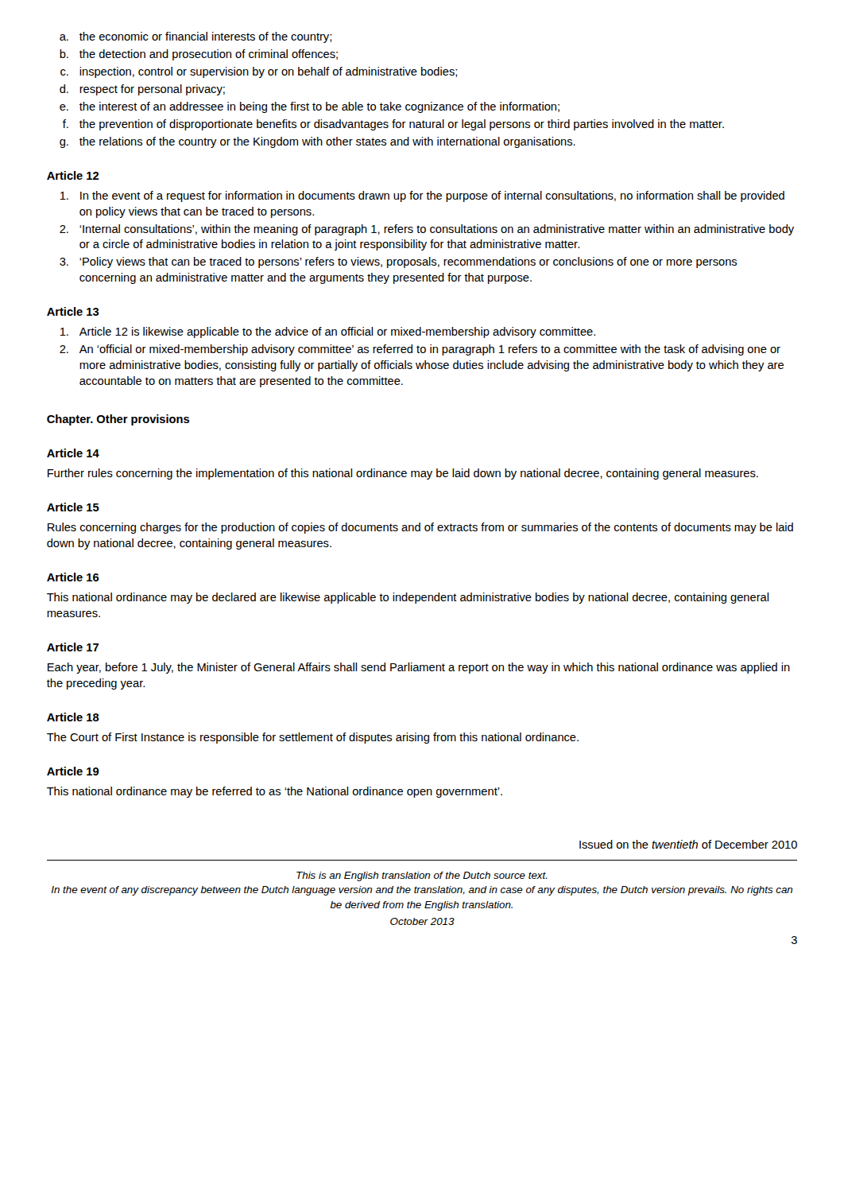the economic or financial interests of the country;
the detection and prosecution of criminal offences;
inspection, control or supervision by or on behalf of administrative bodies;
respect for personal privacy;
the interest of an addressee in being the first to be able to take cognizance of the information;
the prevention of disproportionate benefits or disadvantages for natural or legal persons or third parties involved in the matter.
the relations of the country or the Kingdom with other states and with international organisations.
Article 12
In the event of a request for information in documents drawn up for the purpose of internal consultations, no information shall be provided on policy views that can be traced to persons.
‘Internal consultations’, within the meaning of paragraph 1, refers to consultations on an administrative matter within an administrative body or a circle of administrative bodies in relation to a joint responsibility for that administrative matter.
‘Policy views that can be traced to persons’ refers to views, proposals, recommendations or conclusions of one or more persons concerning an administrative matter and the arguments they presented for that purpose.
Article 13
Article 12 is likewise applicable to the advice of an official or mixed-membership advisory committee.
An ‘official or mixed-membership advisory committee’ as referred to in paragraph 1 refers to a committee with the task of advising one or more administrative bodies, consisting fully or partially of officials whose duties include advising the administrative body to which they are accountable to on matters that are presented to the committee.
Chapter. Other provisions
Article 14
Further rules concerning the implementation of this national ordinance may be laid down by national decree, containing general measures.
Article 15
Rules concerning charges for the production of copies of documents and of extracts from or summaries of the contents of documents may be laid down by national decree, containing general measures.
Article 16
This national ordinance may be declared are likewise applicable to independent administrative bodies by national decree, containing general measures.
Article 17
Each year, before 1 July, the Minister of General Affairs shall send Parliament a report on the way in which this national ordinance was applied in the preceding year.
Article 18
The Court of First Instance is responsible for settlement of disputes arising from this national ordinance.
Article 19
This national ordinance may be referred to as ‘the National ordinance open government’.
Issued on the twentieth of December 2010
This is an English translation of the Dutch source text.
In the event of any discrepancy between the Dutch language version and the translation, and in case of any disputes, the Dutch version prevails. No rights can be derived from the English translation.
October 2013
3